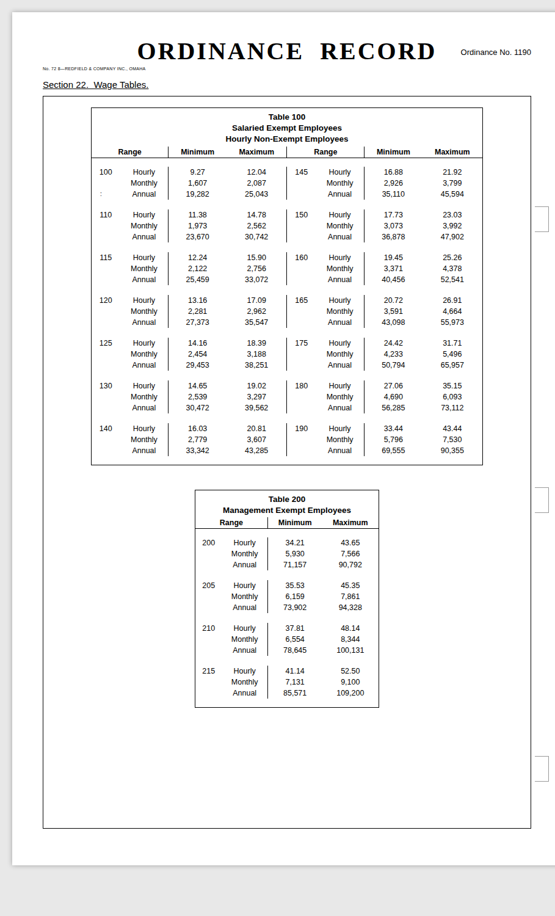Ordinance No. 1190
ORDINANCE RECORD
No. 72 8—REDFIELD & COMPANY INC., OMAHA
Section 22. Wage Tables.
Table 100
Salaried Exempt Employees
Hourly Non-Exempt Employees
| Range | Minimum | Maximum | Range | Minimum | Maximum |
| 100 | Hourly | 9.27 | 12.04 | 145 | Hourly | 16.88 | 21.92 |
| | Monthly | 1,607 | 2,087 | | Monthly | 2,926 | 3,799 |
| : | Annual | 19,282 | 25,043 | | Annual | 35,110 | 45,594 |
| 110 | Hourly | 11.38 | 14.78 | 150 | Hourly | 17.73 | 23.03 |
| | Monthly | 1,973 | 2,562 | | Monthly | 3,073 | 3,992 |
| | Annual | 23,670 | 30,742 | | Annual | 36,878 | 47,902 |
| 115 | Hourly | 12.24 | 15.90 | 160 | Hourly | 19.45 | 25.26 |
| | Monthly | 2,122 | 2,756 | | Monthly | 3,371 | 4,378 |
| | Annual | 25,459 | 33,072 | | Annual | 40,456 | 52,541 |
| 120 | Hourly | 13.16 | 17.09 | 165 | Hourly | 20.72 | 26.91 |
| | Monthly | 2,281 | 2,962 | | Monthly | 3,591 | 4,664 |
| | Annual | 27,373 | 35,547 | | Annual | 43,098 | 55,973 |
| 125 | Hourly | 14.16 | 18.39 | 175 | Hourly | 24.42 | 31.71 |
| | Monthly | 2,454 | 3,188 | | Monthly | 4,233 | 5,496 |
| | Annual | 29,453 | 38,251 | | Annual | 50,794 | 65,957 |
| 130 | Hourly | 14.65 | 19.02 | 180 | Hourly | 27.06 | 35.15 |
| | Monthly | 2,539 | 3,297 | | Monthly | 4,690 | 6,093 |
| | Annual | 30,472 | 39,562 | | Annual | 56,285 | 73,112 |
| 140 | Hourly | 16.03 | 20.81 | 190 | Hourly | 33.44 | 43.44 |
| | Monthly | 2,779 | 3,607 | | Monthly | 5,796 | 7,530 |
| | Annual | 33,342 | 43,285 | | Annual | 69,555 | 90,355 |
Table 200
Management Exempt Employees
| Range | Minimum | Maximum |
| 200 | Hourly | 34.21 | 43.65 |
| | Monthly | 5,930 | 7,566 |
| | Annual | 71,157 | 90,792 |
| 205 | Hourly | 35.53 | 45.35 |
| | Monthly | 6,159 | 7,861 |
| | Annual | 73,902 | 94,328 |
| 210 | Hourly | 37.81 | 48.14 |
| | Monthly | 6,554 | 8,344 |
| | Annual | 78,645 | 100,131 |
| 215 | Hourly | 41.14 | 52.50 |
| | Monthly | 7,131 | 9,100 |
| | Annual | 85,571 | 109,200 |